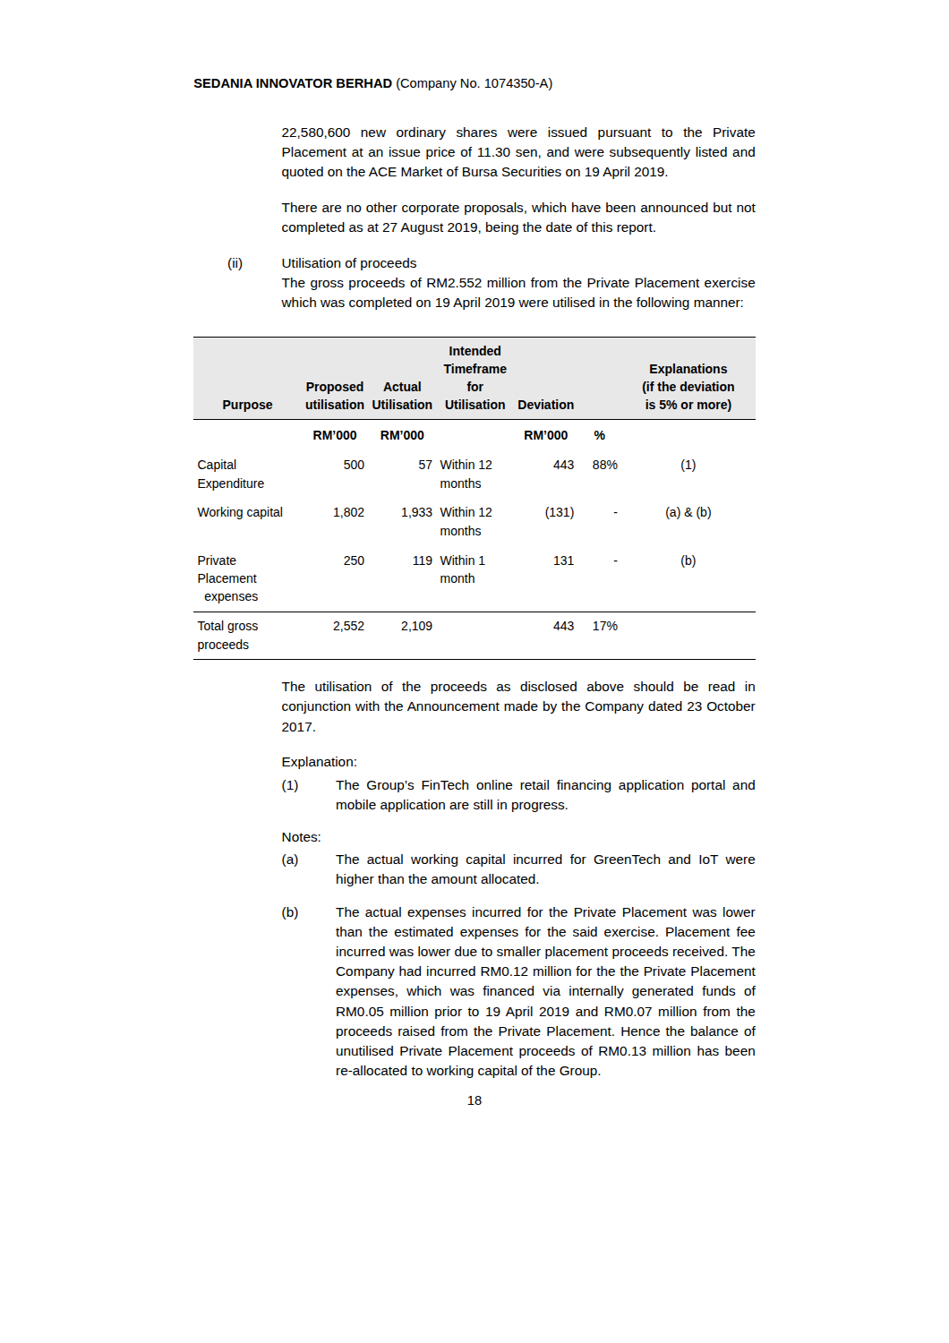SEDANIA INNOVATOR BERHAD (Company No. 1074350-A)
22,580,600 new ordinary shares were issued pursuant to the Private Placement at an issue price of 11.30 sen, and were subsequently listed and quoted on the ACE Market of Bursa Securities on 19 April 2019.
There are no other corporate proposals, which have been announced but not completed as at 27 August 2019, being the date of this report.
(ii)
Utilisation of proceeds
The gross proceeds of RM2.552 million from the Private Placement exercise which was completed on 19 April 2019 were utilised in the following manner:
| Purpose | Proposed utilisation | Actual Utilisation | Intended Timeframe for Utilisation | Deviation | | Explanations (if the deviation is 5% or more) |
| --- | --- | --- | --- | --- | --- | --- |
| | RM’000 | RM’000 | | RM’000 | % | |
| Capital Expenditure | 500 | 57 | Within 12 months | 443 | 88% | (1) |
| Working capital | 1,802 | 1,933 | Within 12 months | (131) | - | (a) & (b) |
| Private Placement expenses | 250 | 119 | Within 1 month | 131 | - | (b) |
| Total gross proceeds | 2,552 | 2,109 | | 443 | 17% | |
The utilisation of the proceeds as disclosed above should be read in conjunction with the Announcement made by the Company dated 23 October 2017.
Explanation:
(1)
The Group’s FinTech online retail financing application portal and mobile application are still in progress.
Notes:
(a)
The actual working capital incurred for GreenTech and IoT were higher than the amount allocated.
(b)
The actual expenses incurred for the Private Placement was lower than the estimated expenses for the said exercise. Placement fee incurred was lower due to smaller placement proceeds received. The Company had incurred RM0.12 million for the the Private Placement expenses, which was financed via internally generated funds of RM0.05 million prior to 19 April 2019 and RM0.07 million from the proceeds raised from the Private Placement. Hence the balance of unutilised Private Placement proceeds of RM0.13 million has been re-allocated to working capital of the Group.
18